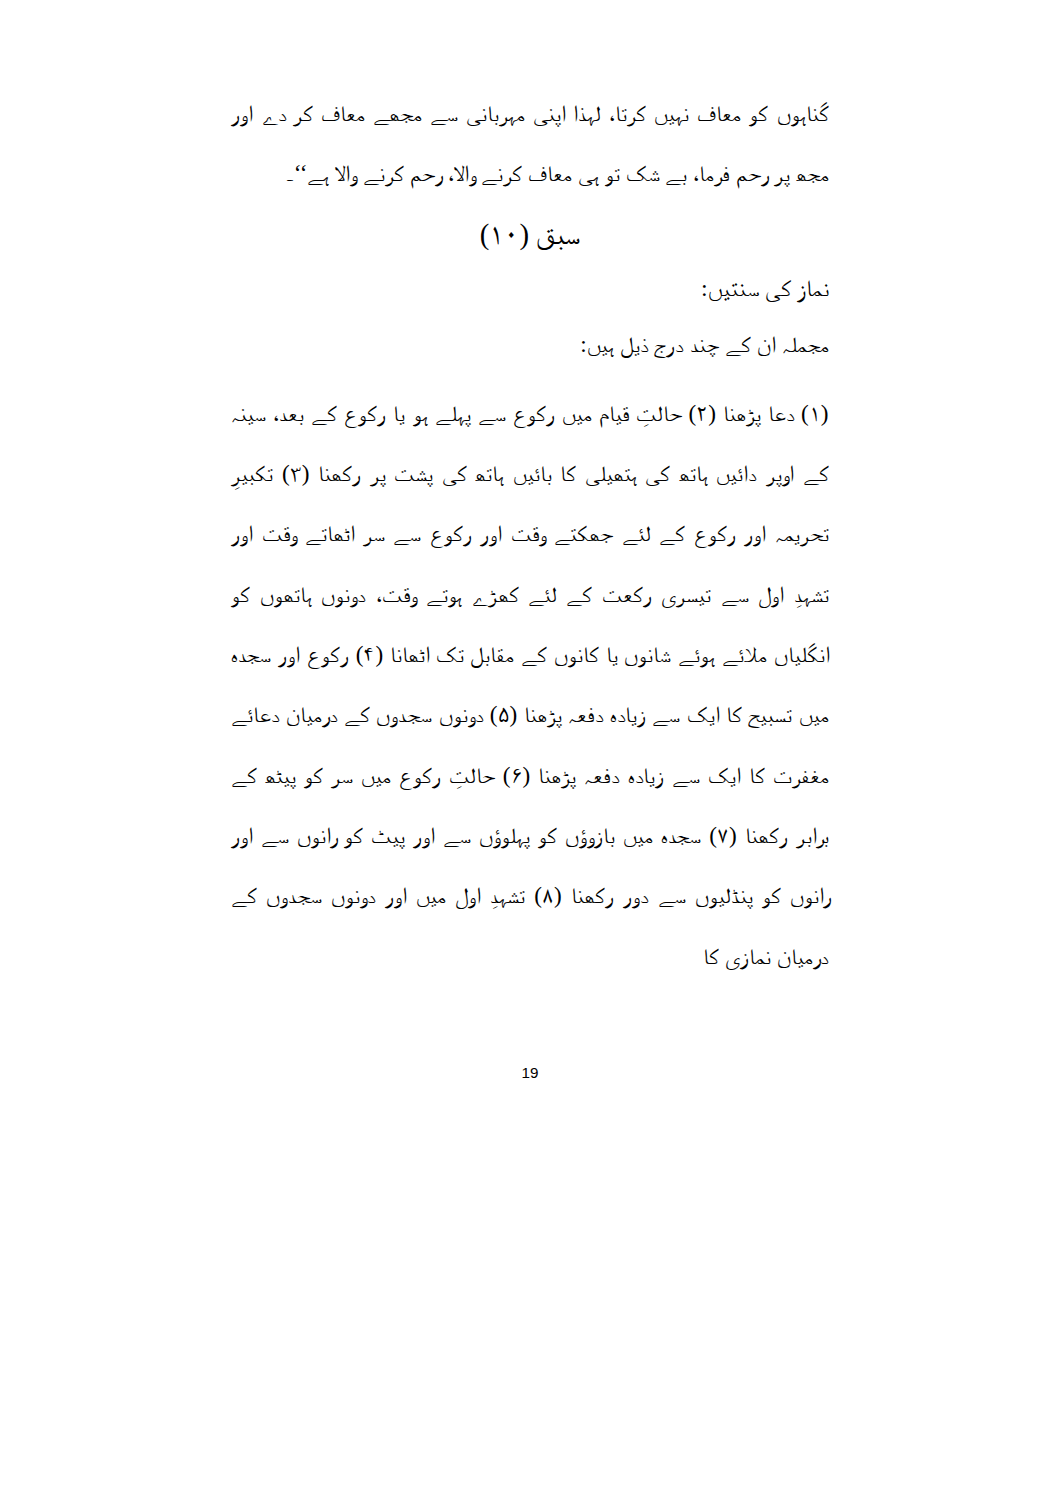گناہوں کو معاف نہیں کرتا، لہذا اپنی مہربانی سے مجھے معاف کر دے اور مجھ پر رحم فرما، بے شک تو ہی معاف کرنے والا، رحم کرنے والا ہے‘‘۔
سبق (۱۰)
نماز کی سنتیں:
مجملہ ان کے چند درج ذیل ہیں:
(۱) دعا پڑھنا (۲) حالتِ قیام میں رکوع سے پہلے ہو یا رکوع کے بعد، سینہ کے اوپر دائیں ہاتھ کی ہتھیلی کا بائیں ہاتھ کی پشت پر رکھنا (۳) تکبیرِ تحریمہ اور رکوع کے لئے جھکتے وقت اور رکوع سے سر اٹھاتے وقت اور تشہدِ اول سے تیسری رکعت کے لئے کھڑے ہوتے وقت، دونوں ہاتھوں کو انگلیاں ملائے ہوئے شانوں یا کانوں کے مقابل تک اٹھانا (۴) رکوع اور سجدہ میں تسبیح کا ایک سے زیادہ دفعہ پڑھنا (۵) دونوں سجدوں کے درمیان دعائے مغفرت کا ایک سے زیادہ دفعہ پڑھنا (۶) حالتِ رکوع میں سر کو پیٹھ کے برابر رکھنا (۷) سجدہ میں بازوؤں کو پہلوؤں سے اور پیٹ کو رانوں سے اور رانوں کو پنڈلیوں سے دور رکھنا (۸) تشہدِ اول میں اور دونوں سجدوں کے درمیان نمازی کا
19